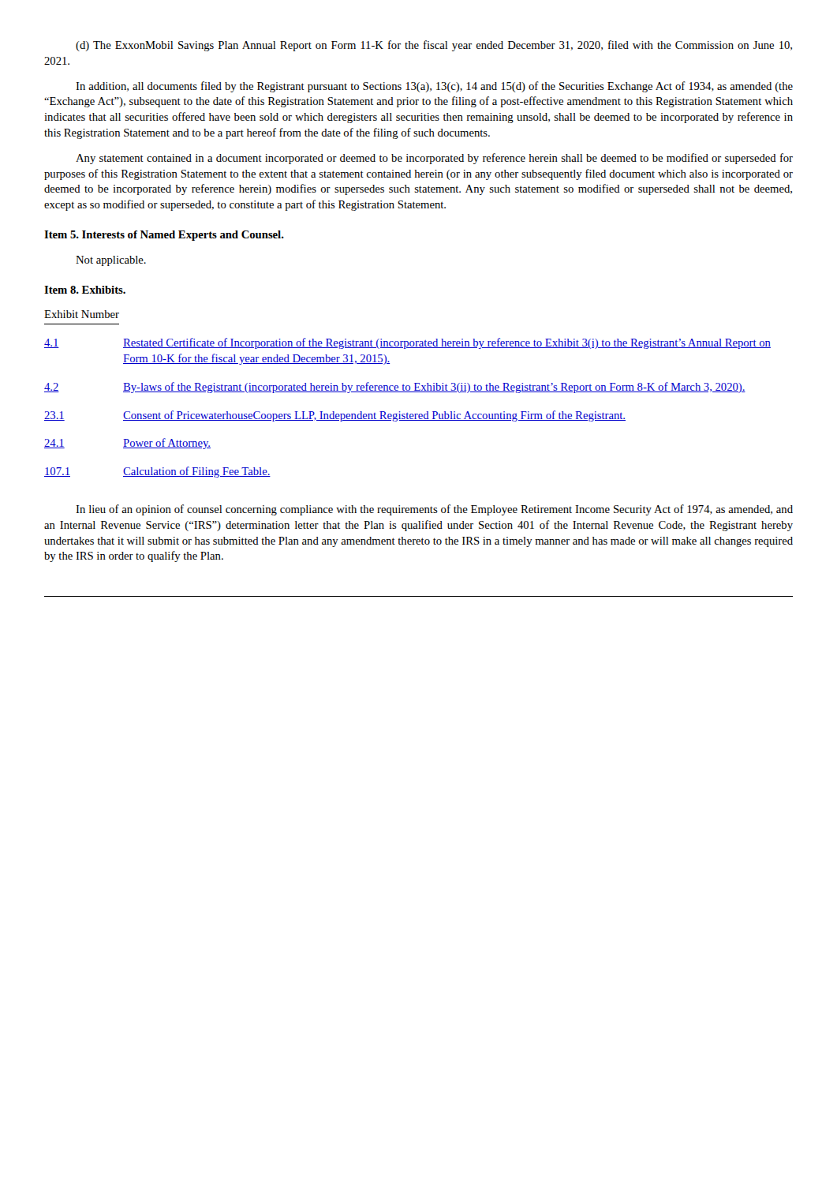(d) The ExxonMobil Savings Plan Annual Report on Form 11-K for the fiscal year ended December 31, 2020, filed with the Commission on June 10, 2021.
In addition, all documents filed by the Registrant pursuant to Sections 13(a), 13(c), 14 and 15(d) of the Securities Exchange Act of 1934, as amended (the “Exchange Act”), subsequent to the date of this Registration Statement and prior to the filing of a post-effective amendment to this Registration Statement which indicates that all securities offered have been sold or which deregisters all securities then remaining unsold, shall be deemed to be incorporated by reference in this Registration Statement and to be a part hereof from the date of the filing of such documents.
Any statement contained in a document incorporated or deemed to be incorporated by reference herein shall be deemed to be modified or superseded for purposes of this Registration Statement to the extent that a statement contained herein (or in any other subsequently filed document which also is incorporated or deemed to be incorporated by reference herein) modifies or supersedes such statement. Any such statement so modified or superseded shall not be deemed, except as so modified or superseded, to constitute a part of this Registration Statement.
Item 5. Interests of Named Experts and Counsel.
Not applicable.
Item 8. Exhibits.
Exhibit Number
| 4.1 | Restated Certificate of Incorporation of the Registrant (incorporated herein by reference to Exhibit 3(i) to the Registrant’s Annual Report on Form 10-K for the fiscal year ended December 31, 2015). |
| 4.2 | By-laws of the Registrant (incorporated herein by reference to Exhibit 3(ii) to the Registrant’s Report on Form 8-K of March 3, 2020). |
| 23.1 | Consent of PricewaterhouseCoopers LLP, Independent Registered Public Accounting Firm of the Registrant. |
| 24.1 | Power of Attorney. |
| 107.1 | Calculation of Filing Fee Table. |
In lieu of an opinion of counsel concerning compliance with the requirements of the Employee Retirement Income Security Act of 1974, as amended, and an Internal Revenue Service (“IRS”) determination letter that the Plan is qualified under Section 401 of the Internal Revenue Code, the Registrant hereby undertakes that it will submit or has submitted the Plan and any amendment thereto to the IRS in a timely manner and has made or will make all changes required by the IRS in order to qualify the Plan.